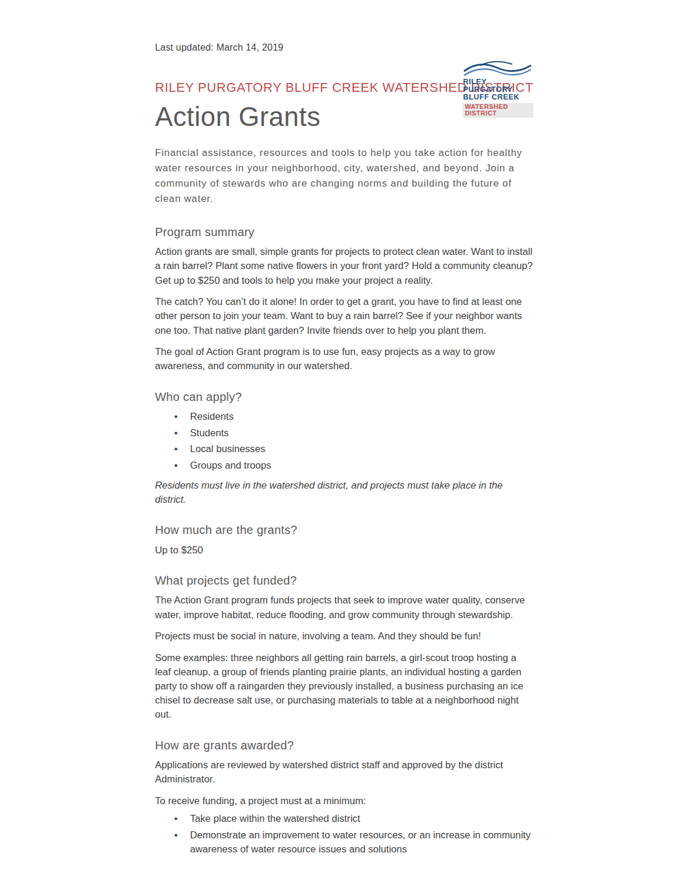Last updated: March 14, 2019
Riley
Purgatory
Bluff Creek
Watershed District
Riley Purgatory Bluff Creek Watershed District
Action Grants
Financial assistance, resources and tools to help you take action for healthy water resources in your neighborhood, city, watershed, and beyond. Join a community of stewards who are changing norms and building the future of clean water.
Program summary
Action grants are small, simple grants for projects to protect clean water. Want to install a rain barrel? Plant some native flowers in your front yard? Hold a community cleanup? Get up to $250 and tools to help you make your project a reality.
The catch? You can’t do it alone! In order to get a grant, you have to find at least one other person to join your team. Want to buy a rain barrel? See if your neighbor wants one too. That native plant garden? Invite friends over to help you plant them.
The goal of Action Grant program is to use fun, easy projects as a way to grow awareness, and community in our watershed.
Who can apply?
Residents
Students
Local businesses
Groups and troops
Residents must live in the watershed district, and projects must take place in the district.
How much are the grants?
Up to $250
What projects get funded?
The Action Grant program funds projects that seek to improve water quality, conserve water, improve habitat, reduce flooding, and grow community through stewardship.
Projects must be social in nature, involving a team. And they should be fun!
Some examples: three neighbors all getting rain barrels, a girl-scout troop hosting a leaf cleanup, a group of friends planting prairie plants, an individual hosting a garden party to show off a raingarden they previously installed, a business purchasing an ice chisel to decrease salt use, or purchasing materials to table at a neighborhood night out.
How are grants awarded?
Applications are reviewed by watershed district staff and approved by the district Administrator.
To receive funding, a project must at a minimum:
Take place within the watershed district
Demonstrate an improvement to water resources, or an increase in community awareness of water resource issues and solutions